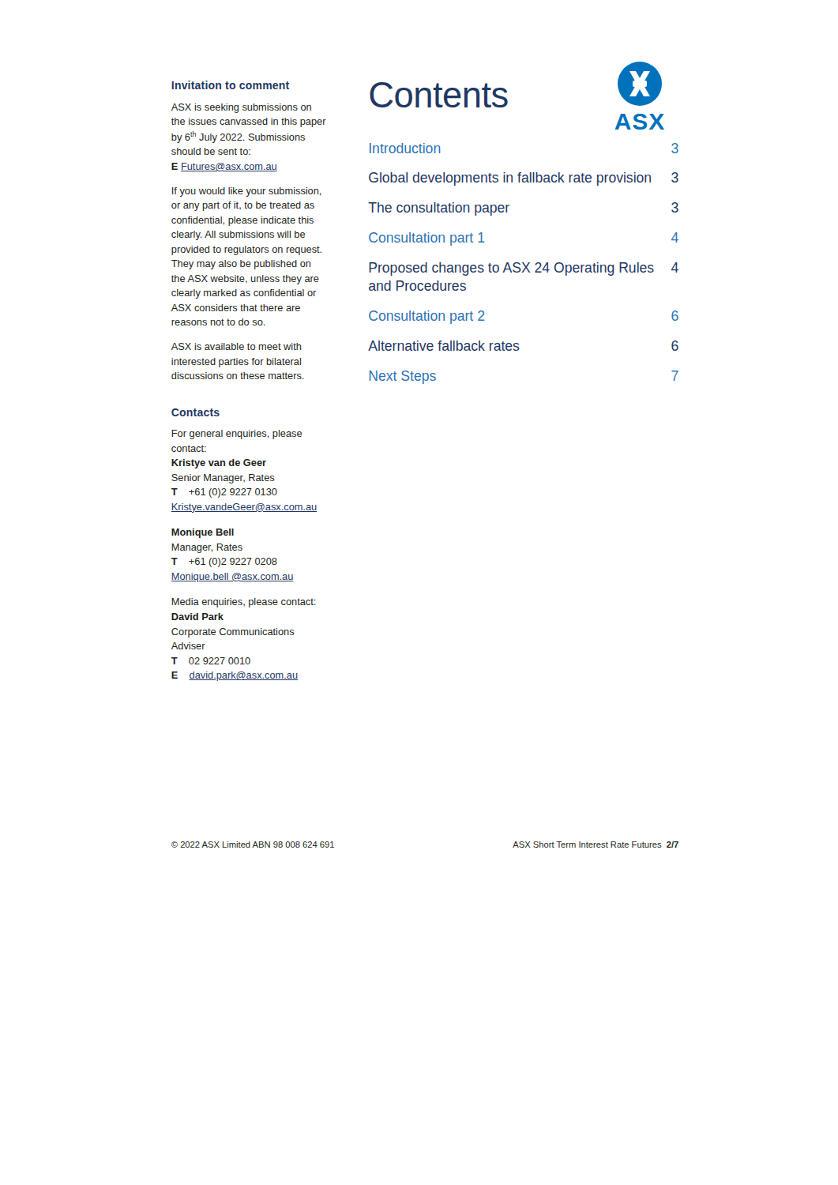Invitation to comment
ASX is seeking submissions on the issues canvassed in this paper by 6th July 2022. Submissions should be sent to:
E Futures@asx.com.au
If you would like your submission, or any part of it, to be treated as confidential, please indicate this clearly. All submissions will be provided to regulators on request. They may also be published on the ASX website, unless they are clearly marked as confidential or ASX considers that there are reasons not to do so.
ASX is available to meet with interested parties for bilateral discussions on these matters.
Contacts
For general enquiries, please contact:
Kristye van de Geer
Senior Manager, Rates
T +61 (0)2 9227 0130
Kristye.vandeGeer@asx.com.au
Monique Bell
Manager, Rates
T +61 (0)2 9227 0208
Monique.bell @asx.com.au
Media enquiries, please contact:
David Park
Corporate Communications Adviser
T 02 9227 0010
E david.park@asx.com.au
ASX
Contents
| Introduction | 3 |
| Global developments in fallback rate provision | 3 |
| The consultation paper | 3 |
| Consultation part 1 | 4 |
| Proposed changes to ASX 24 Operating Rules and Procedures | 4 |
| Consultation part 2 | 6 |
| Alternative fallback rates | 6 |
| Next Steps | 7 |
© 2022 ASX Limited ABN 98 008 624 691
ASX Short Term Interest Rate Futures 2/7